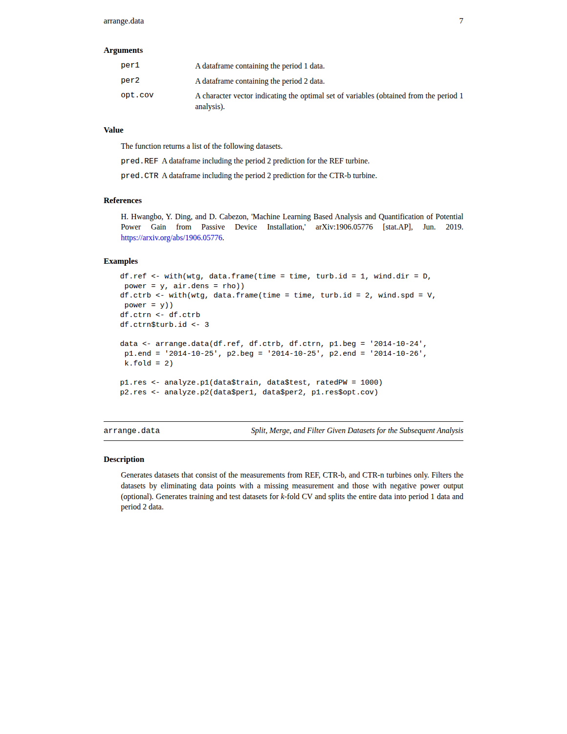arrange.data 7
Arguments
per1
A dataframe containing the period 1 data.
per2
A dataframe containing the period 2 data.
opt.cov
A character vector indicating the optimal set of variables (obtained from the period 1 analysis).
Value
The function returns a list of the following datasets.
pred.REF A dataframe including the period 2 prediction for the REF turbine.
pred.CTR A dataframe including the period 2 prediction for the CTR-b turbine.
References
H. Hwangbo, Y. Ding, and D. Cabezon, 'Machine Learning Based Analysis and Quantification of Potential Power Gain from Passive Device Installation,' arXiv:1906.05776 [stat.AP], Jun. 2019. https://arxiv.org/abs/1906.05776.
Examples
df.ref <- with(wtg, data.frame(time = time, turb.id = 1, wind.dir = D,
 power = y, air.dens = rho))
df.ctrb <- with(wtg, data.frame(time = time, turb.id = 2, wind.spd = V,
 power = y))
df.ctrn <- df.ctrb
df.ctrn$turb.id <- 3

data <- arrange.data(df.ref, df.ctrb, df.ctrn, p1.beg = '2014-10-24',
 p1.end = '2014-10-25', p2.beg = '2014-10-25', p2.end = '2014-10-26',
 k.fold = 2)

p1.res <- analyze.p1(data$train, data$test, ratedPW = 1000)
p2.res <- analyze.p2(data$per1, data$per2, p1.res$opt.cov)
arrange.data Split, Merge, and Filter Given Datasets for the Subsequent Analysis
Description
Generates datasets that consist of the measurements from REF, CTR-b, and CTR-n turbines only. Filters the datasets by eliminating data points with a missing measurement and those with negative power output (optional). Generates training and test datasets for k-fold CV and splits the entire data into period 1 data and period 2 data.